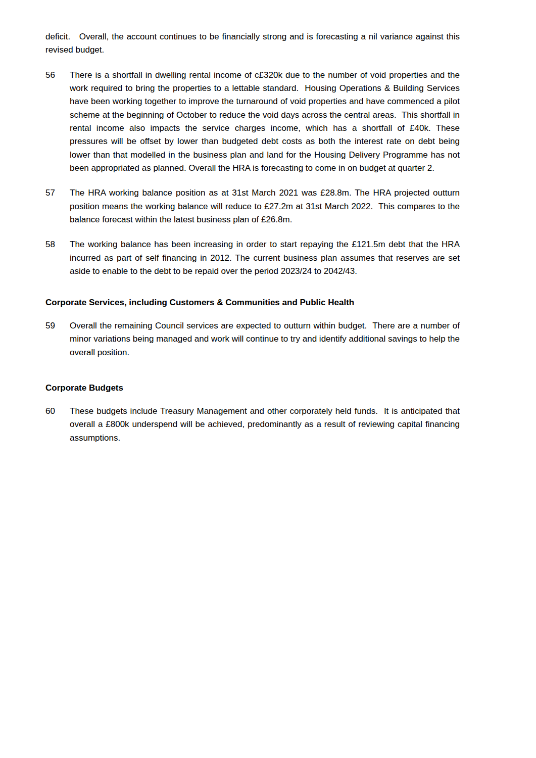deficit. Overall, the account continues to be financially strong and is forecasting a nil variance against this revised budget.
56 There is a shortfall in dwelling rental income of c£320k due to the number of void properties and the work required to bring the properties to a lettable standard. Housing Operations & Building Services have been working together to improve the turnaround of void properties and have commenced a pilot scheme at the beginning of October to reduce the void days across the central areas. This shortfall in rental income also impacts the service charges income, which has a shortfall of £40k. These pressures will be offset by lower than budgeted debt costs as both the interest rate on debt being lower than that modelled in the business plan and land for the Housing Delivery Programme has not been appropriated as planned. Overall the HRA is forecasting to come in on budget at quarter 2.
57 The HRA working balance position as at 31st March 2021 was £28.8m. The HRA projected outturn position means the working balance will reduce to £27.2m at 31st March 2022. This compares to the balance forecast within the latest business plan of £26.8m.
58 The working balance has been increasing in order to start repaying the £121.5m debt that the HRA incurred as part of self financing in 2012. The current business plan assumes that reserves are set aside to enable to the debt to be repaid over the period 2023/24 to 2042/43.
Corporate Services, including Customers & Communities and Public Health
59 Overall the remaining Council services are expected to outturn within budget. There are a number of minor variations being managed and work will continue to try and identify additional savings to help the overall position.
Corporate Budgets
60 These budgets include Treasury Management and other corporately held funds. It is anticipated that overall a £800k underspend will be achieved, predominantly as a result of reviewing capital financing assumptions.